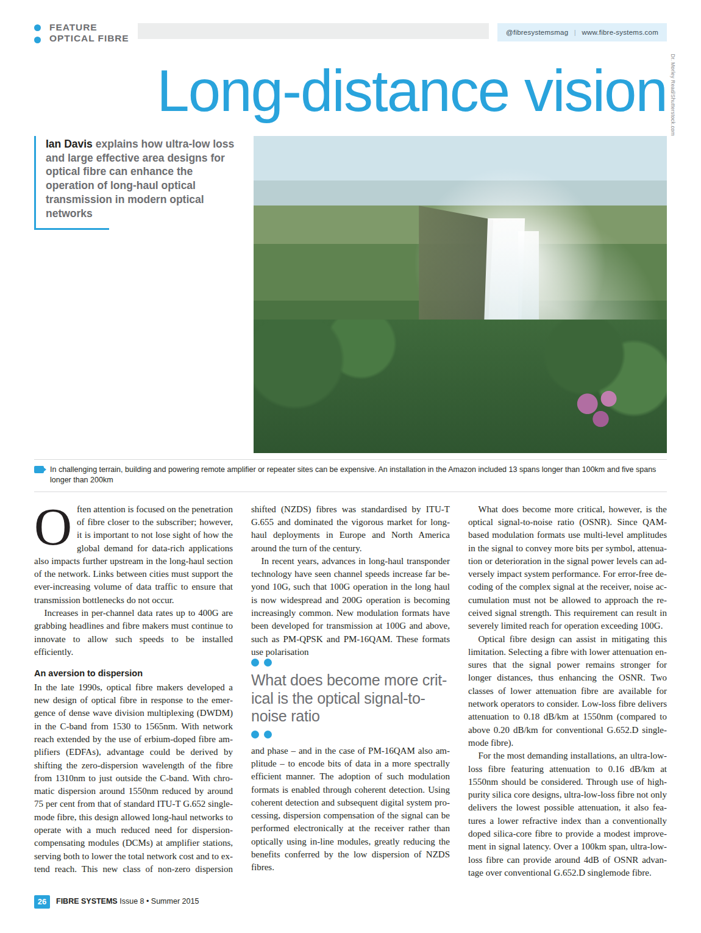Feature
Optical fibre
@fibresystemsmag | www.fibre-systems.com
Long-distance vision
Ian Davis explains how ultra-low loss and large effective area designs for optical fibre can enhance the operation of long-haul optical transmission in modern optical networks
Dr. Morley Read/Shutterstock.com
In challenging terrain, building and powering remote amplifier or repeater sites can be expensive. An installation in the Amazon included 13 spans longer than 100km and five spans longer than 200km
Often attention is focused on the penetration of fibre closer to the subscriber; however, it is important to not lose sight of how the global demand for data-rich applications also impacts further upstream in the long-haul section of the network. Links between cities must support the ever-increasing volume of data traffic to ensure that transmission bottlenecks do not occur.
Increases in per-channel data rates up to 400G are grabbing headlines and fibre makers must continue to innovate to allow such speeds to be installed efficiently.
An aversion to dispersion
In the late 1990s, optical fibre makers developed a new design of optical fibre in response to the emergence of dense wave division multiplexing (DWDM) in the C-band from 1530 to 1565nm. With network reach extended by the use of erbium-doped fibre amplifiers (EDFAs), advantage could be derived by shifting the zero-dispersion wavelength of the fibre from 1310nm to just outside the C-band. With chromatic dispersion around 1550nm reduced by around 75 per cent from that of standard ITU-T G.652 singlemode fibre, this design allowed long-haul networks to operate with a much reduced need for dispersion-compensating modules (DCMs) at amplifier stations, serving both to lower the total network cost and to extend reach. This new class of non-zero dispersion shifted (NZDS) fibres was standardised by ITU-T G.655 and dominated the vigorous market for long-haul deployments in Europe and North America around the turn of the century.
In recent years, advances in long-haul transponder technology have seen channel speeds increase far beyond 10G, such that 100G operation in the long haul is now widespread and 200G operation is becoming increasingly common. New modulation formats have been developed for transmission at 100G and above, such as PM-QPSK and PM-16QAM. These formats use polarisation
What does become more critical is the optical signal-to-noise ratio
and phase – and in the case of PM-16QAM also amplitude – to encode bits of data in a more spectrally efficient manner. The adoption of such modulation formats is enabled through coherent detection. Using coherent detection and subsequent digital system processing, dispersion compensation of the signal can be performed electronically at the receiver rather than optically using in-line modules, greatly reducing the benefits conferred by the low dispersion of NZDS fibres.
What does become more critical, however, is the optical signal-to-noise ratio (OSNR). Since QAM-based modulation formats use multi-level amplitudes in the signal to convey more bits per symbol, attenuation or deterioration in the signal power levels can adversely impact system performance. For error-free decoding of the complex signal at the receiver, noise accumulation must not be allowed to approach the received signal strength. This requirement can result in severely limited reach for operation exceeding 100G.
Optical fibre design can assist in mitigating this limitation. Selecting a fibre with lower attenuation ensures that the signal power remains stronger for longer distances, thus enhancing the OSNR. Two classes of lower attenuation fibre are available for network operators to consider. Low-loss fibre delivers attenuation to 0.18 dB/km at 1550nm (compared to above 0.20 dB/km for conventional G.652.D singlemode fibre).
For the most demanding installations, an ultra-low-loss fibre featuring attenuation to 0.16 dB/km at 1550nm should be considered. Through use of high-purity silica core designs, ultra-low-loss fibre not only delivers the lowest possible attenuation, it also features a lower refractive index than a conventionally doped silica-core fibre to provide a modest improvement in signal latency. Over a 100km span, ultra-low-loss fibre can provide around 4dB of OSNR advantage over conventional G.652.D singlemode fibre.
26
FIBRE SYSTEMS Issue 8 • Summer 2015